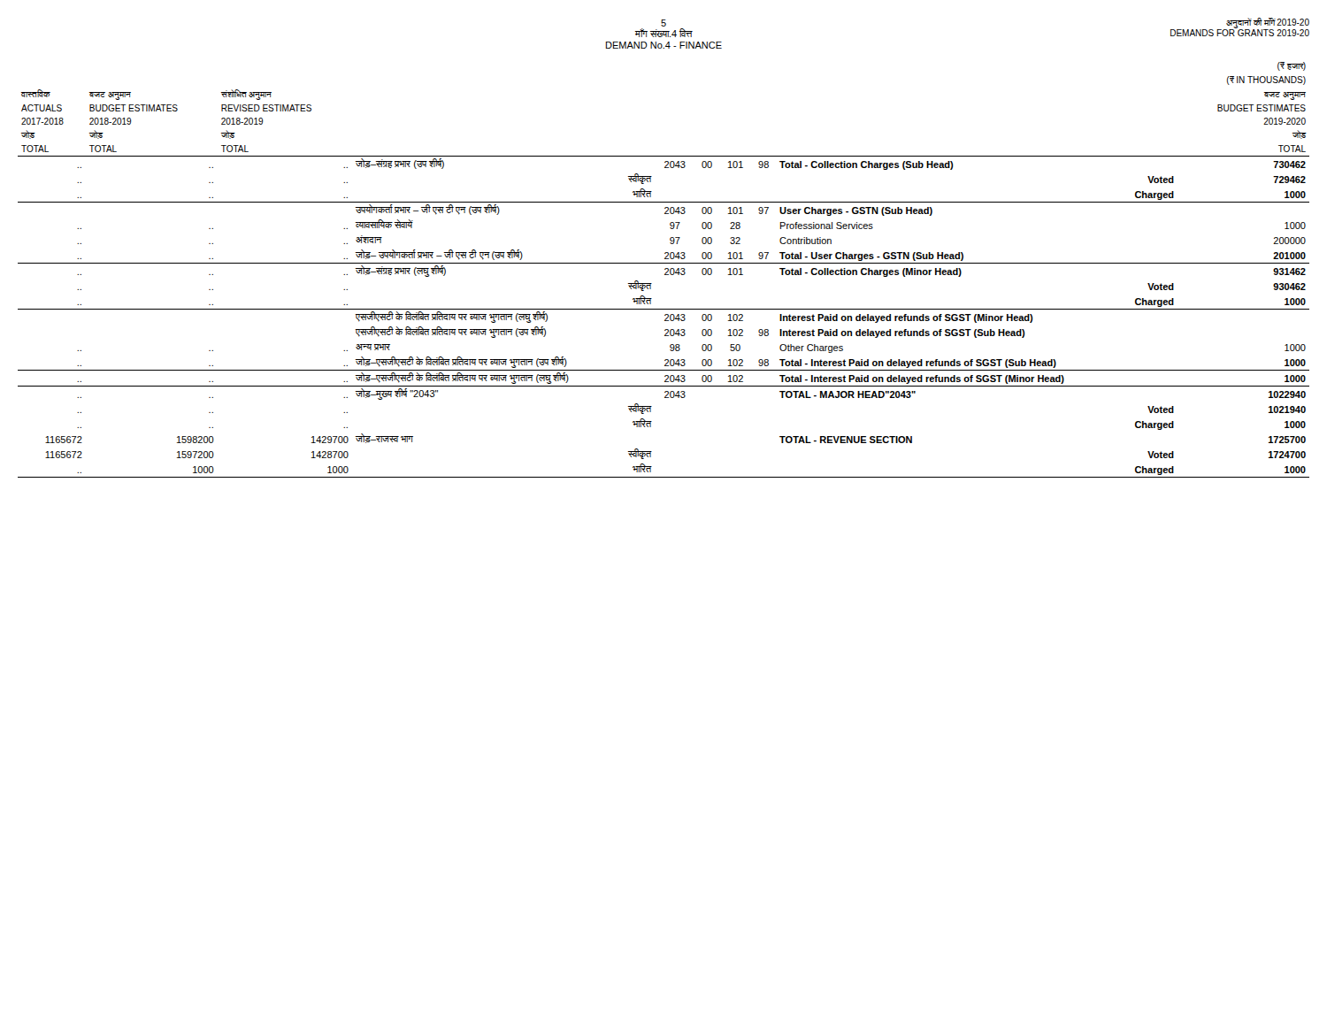5
माँग संख्या.4 वित्त
DEMAND No.4 - FINANCE
अनुदानों की माँगें 2019-20
DEMANDS FOR GRANTS 2019-20
| | | (₹ हजार) |
| | | (₹ IN THOUSANDS) |
| वास्तविक | बजट अनुमान | संशोधित अनुमान | | | बजट अनुमान |
| ACTUALS | BUDGET ESTIMATES | REVISED ESTIMATES | | | BUDGET ESTIMATES |
| 2017-2018 | 2018-2019 | 2018-2019 | | | 2019-2020 |
| जोड़ | जोड़ | जोड़ | | | जोड़ |
| TOTAL | TOTAL | TOTAL | | | TOTAL |
| .. | .. | .. | जोड़–संग्रह प्रभार (उप शीर्ष) | 2043 | 00 | 101 | 98 | Total - Collection Charges (Sub Head) | 730462 |
| .. | .. | .. | स्वीकृत | | Voted | 729462 |
| .. | .. | .. | भारित | | Charged | 1000 |
| | उपयोगकर्ता प्रभार – जी एस टी एन (उप शीर्ष) | 2043 | 00 | 101 | 97 | User Charges - GSTN (Sub Head) | |
| .. | .. | .. | व्यावसायिक सेवायें | 97 | 00 | 28 | | Professional Services | 1000 |
| .. | .. | .. | अंशदान | 97 | 00 | 32 | | Contribution | 200000 |
| .. | .. | .. | जोड़– उपयोगकर्ता प्रभार – जी एस टी एन (उप शीर्ष) | 2043 | 00 | 101 | 97 | Total - User Charges - GSTN (Sub Head) | 201000 |
| .. | .. | .. | जोड़–संग्रह प्रभार (लघु शीर्ष) | 2043 | 00 | 101 | | Total - Collection Charges (Minor Head) | 931462 |
| .. | .. | .. | स्वीकृत | | Voted | 930462 |
| .. | .. | .. | भारित | | Charged | 1000 |
| | एसजीएसटी के विलंबित प्रतिदाय पर ब्याज भुगतान (लघु शीर्ष) | 2043 | 00 | 102 | | Interest Paid on delayed refunds of SGST (Minor Head) | |
| | एसजीएसटी के विलंबित प्रतिदाय पर ब्याज भुगतान (उप शीर्ष) | 2043 | 00 | 102 | 98 | Interest Paid on delayed refunds of SGST (Sub Head) | |
| .. | .. | .. | अन्य प्रभार | 98 | 00 | 50 | | Other Charges | 1000 |
| .. | .. | .. | जोड़–एसजीएसटी के विलंबित प्रतिदाय पर ब्याज भुगतान (उप शीर्ष) | 2043 | 00 | 102 | 98 | Total - Interest Paid on delayed refunds of SGST (Sub Head) | 1000 |
| .. | .. | .. | जोड़–एसजीएसटी के विलंबित प्रतिदाय पर ब्याज भुगतान (लघु शीर्ष) | 2043 | 00 | 102 | | Total - Interest Paid on delayed refunds of SGST (Minor Head) | 1000 |
| .. | .. | .. | जोड़–मुख्य शीर्ष "2043" | 2043 | | TOTAL - MAJOR HEAD"2043" | 1022940 |
| .. | .. | .. | स्वीकृत | | Voted | 1021940 |
| .. | .. | .. | भारित | | Charged | 1000 |
| 1165672 | 1598200 | 1429700 | जोड़–राजस्व भाग | | TOTAL - REVENUE SECTION | 1725700 |
| 1165672 | 1597200 | 1428700 | स्वीकृत | | Voted | 1724700 |
| .. | 1000 | 1000 | भारित | | Charged | 1000 |